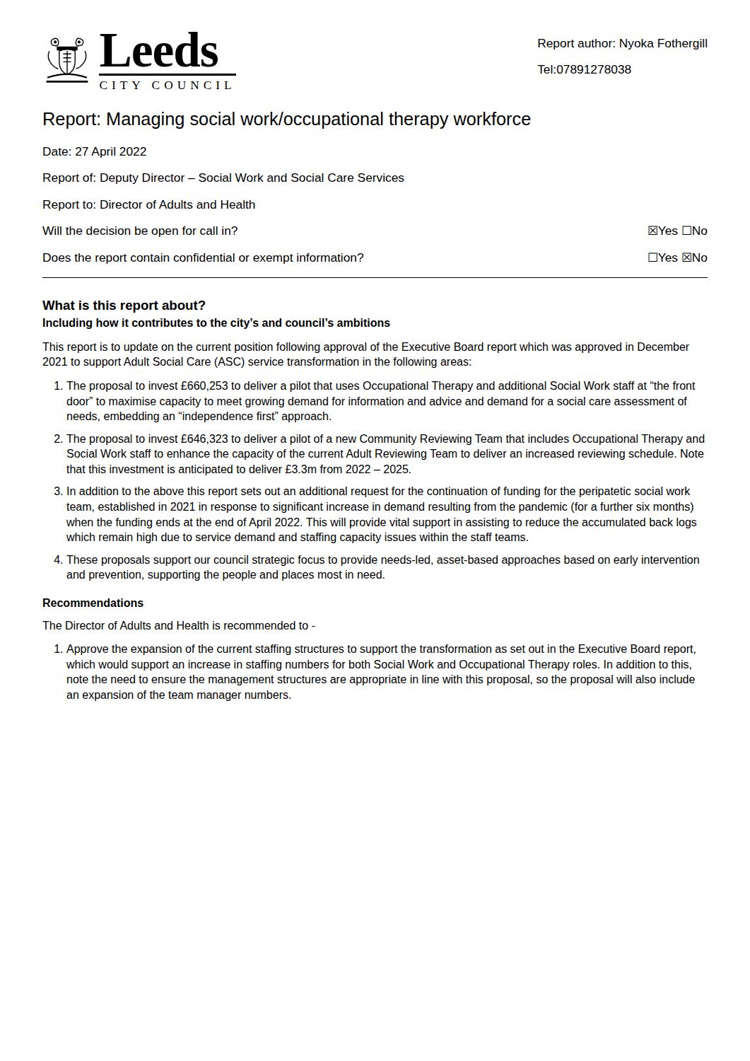Leeds
CITY COUNCIL
Report author: Nyoka Fothergill
Tel:07891278038
Report: Managing social work/occupational therapy workforce
Date: 27 April 2022
Report of: Deputy Director – Social Work and Social Care Services
Report to: Director of Adults and Health
Will the decision be open for call in? ☒Yes ☐No
Does the report contain confidential or exempt information? ☐Yes ☒No
What is this report about?
Including how it contributes to the city’s and council’s ambitions
This report is to update on the current position following approval of the Executive Board report which was approved in December 2021 to support Adult Social Care (ASC) service transformation in the following areas:
The proposal to invest £660,253 to deliver a pilot that uses Occupational Therapy and additional Social Work staff at “the front door” to maximise capacity to meet growing demand for information and advice and demand for a social care assessment of needs, embedding an “independence first” approach.
The proposal to invest £646,323 to deliver a pilot of a new Community Reviewing Team that includes Occupational Therapy and Social Work staff to enhance the capacity of the current Adult Reviewing Team to deliver an increased reviewing schedule. Note that this investment is anticipated to deliver £3.3m from 2022 – 2025.
In addition to the above this report sets out an additional request for the continuation of funding for the peripatetic social work team, established in 2021 in response to significant increase in demand resulting from the pandemic (for a further six months) when the funding ends at the end of April 2022. This will provide vital support in assisting to reduce the accumulated back logs which remain high due to service demand and staffing capacity issues within the staff teams.
These proposals support our council strategic focus to provide needs-led, asset-based approaches based on early intervention and prevention, supporting the people and places most in need.
Recommendations
The Director of Adults and Health is recommended to -
Approve the expansion of the current staffing structures to support the transformation as set out in the Executive Board report, which would support an increase in staffing numbers for both Social Work and Occupational Therapy roles. In addition to this, note the need to ensure the management structures are appropriate in line with this proposal, so the proposal will also include an expansion of the team manager numbers.